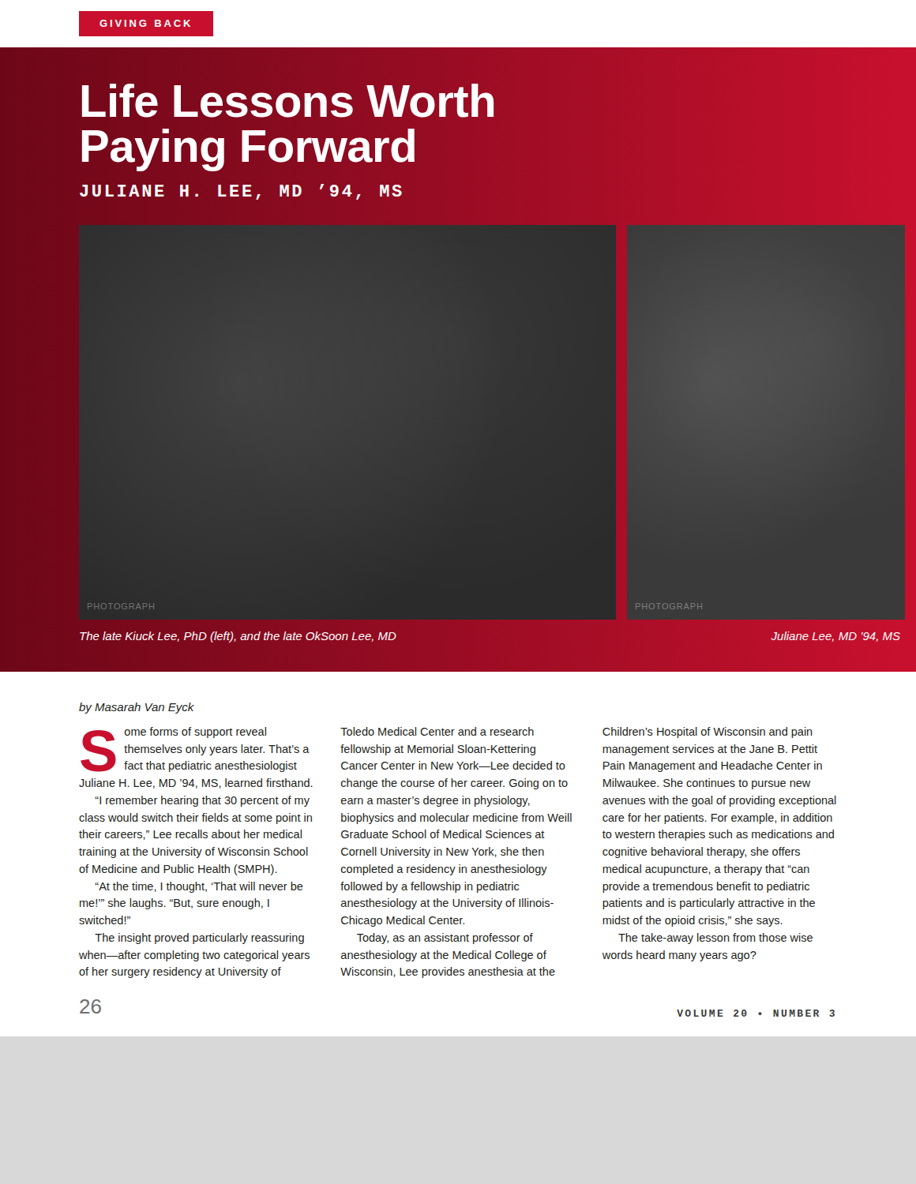Giving Back
Life Lessons Worth
Paying Forward
JULIANE H. LEE, MD ’94, MS
photograph
photograph
The late Kiuck Lee, PhD (left), and the late OkSoon Lee, MD
Juliane Lee, MD ’94, MS
by Masarah Van Eyck
Some forms of support reveal themselves only years later. That’s a fact that pediatric anesthesiologist Juliane H. Lee, MD ’94, MS, learned firsthand.
“I remember hearing that 30 percent of my class would switch their fields at some point in their careers,” Lee recalls about her medical training at the University of Wisconsin School of Medicine and Public Health (SMPH).
“At the time, I thought, ‘That will never be me!’” she laughs. “But, sure enough, I switched!”
The insight proved particularly reassuring when—after completing two categorical years of her surgery residency at University of Toledo Medical Center and a research fellowship at Memorial Sloan-Kettering Cancer Center in New York—Lee decided to change the course of her career. Going on to earn a master’s degree in physiology, biophysics and molecular medicine from Weill Graduate School of Medical Sciences at Cornell University in New York, she then completed a residency in anesthesiology followed by a fellowship in pediatric anesthesiology at the University of Illinois-Chicago Medical Center.
Today, as an assistant professor of anesthesiology at the Medical College of Wisconsin, Lee provides anesthesia at the Children’s Hospital of Wisconsin and pain management services at the Jane B. Pettit Pain Management and Headache Center in Milwaukee. She continues to pursue new avenues with the goal of providing exceptional care for her patients. For example, in addition to western therapies such as medications and cognitive behavioral therapy, she offers medical acupuncture, a therapy that “can provide a tremendous benefit to pediatric patients and is particularly attractive in the midst of the opioid crisis,” she says.
The take-away lesson from those wise words heard many years ago?
26
VOLUME 20 • NUMBER 3